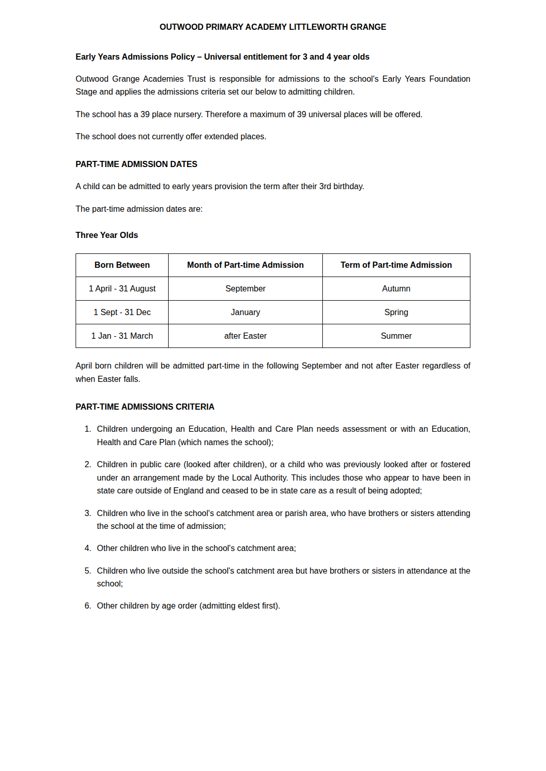OUTWOOD PRIMARY ACADEMY LITTLEWORTH GRANGE
Early Years Admissions Policy – Universal entitlement for 3 and 4 year olds
Outwood Grange Academies Trust is responsible for admissions to the school's Early Years Foundation Stage and applies the admissions criteria set our below to admitting children.
The school has a 39 place nursery. Therefore a maximum of 39 universal places will be offered.
The school does not currently offer extended places.
PART-TIME ADMISSION DATES
A child can be admitted to early years provision the term after their 3rd birthday.
The part-time admission dates are:
Three Year Olds
| Born Between | Month of Part-time Admission | Term of Part-time Admission |
| --- | --- | --- |
| 1 April - 31 August | September | Autumn |
| 1 Sept - 31 Dec | January | Spring |
| 1 Jan - 31 March | after Easter | Summer |
April born children will be admitted part-time in the following September and not after Easter regardless of when Easter falls.
PART-TIME ADMISSIONS CRITERIA
Children undergoing an Education, Health and Care Plan needs assessment or with an Education, Health and Care Plan (which names the school);
Children in public care (looked after children), or a child who was previously looked after or fostered under an arrangement made by the Local Authority. This includes those who appear to have been in state care outside of England and ceased to be in state care as a result of being adopted;
Children who live in the school's catchment area or parish area, who have brothers or sisters attending the school at the time of admission;
Other children who live in the school's catchment area;
Children who live outside the school's catchment area but have brothers or sisters in attendance at the school;
Other children by age order (admitting eldest first).